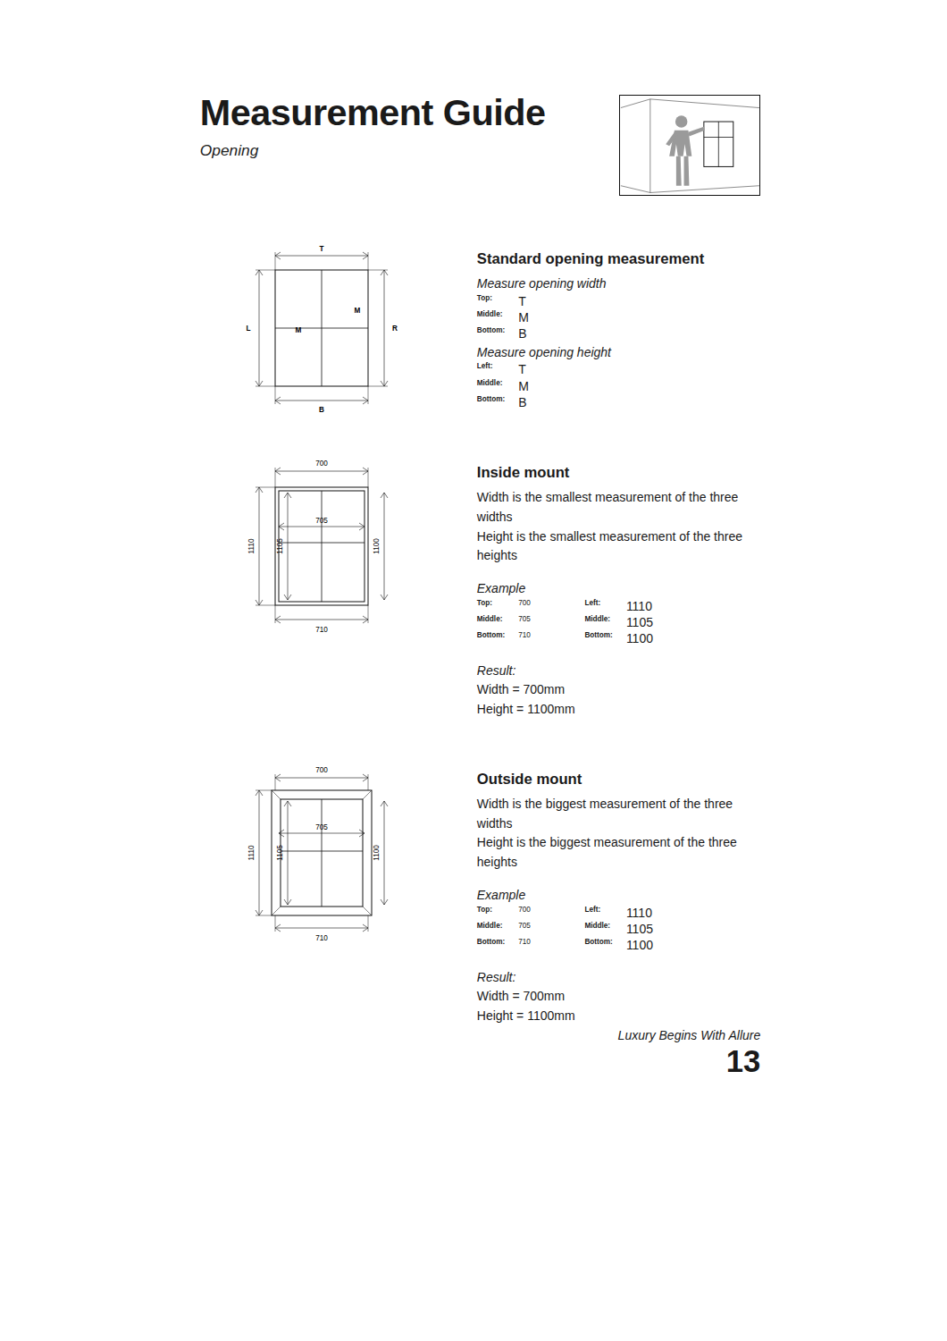Measurement Guide
Opening
T L R B M M
Standard opening measurement
Measure opening width
| Top: | T |
| Middle: | M |
| Bottom: | B |
Measure opening height
| Left: | T |
| Middle: | M |
| Bottom: | B |
700 1110 1105 1100 705 710
Inside mount
Width is the smallest measurement of the three widths
Height is the smallest measurement of the three heights
Example
| Top: | 700 | Left: | 1110 |
| Middle: | 705 | Middle: | 1105 |
| Bottom: | 710 | Bottom: | 1100 |
Result:
Width = 700mm
Height = 1100mm
700 1110 1105 1100 705 710
Outside mount
Width is the biggest measurement of the three widths
Height is the biggest measurement of the three heights
Example
| Top: | 700 | Left: | 1110 |
| Middle: | 705 | Middle: | 1105 |
| Bottom: | 710 | Bottom: | 1100 |
Result:
Width = 700mm
Height = 1100mm
Luxury Begins With Allure
13